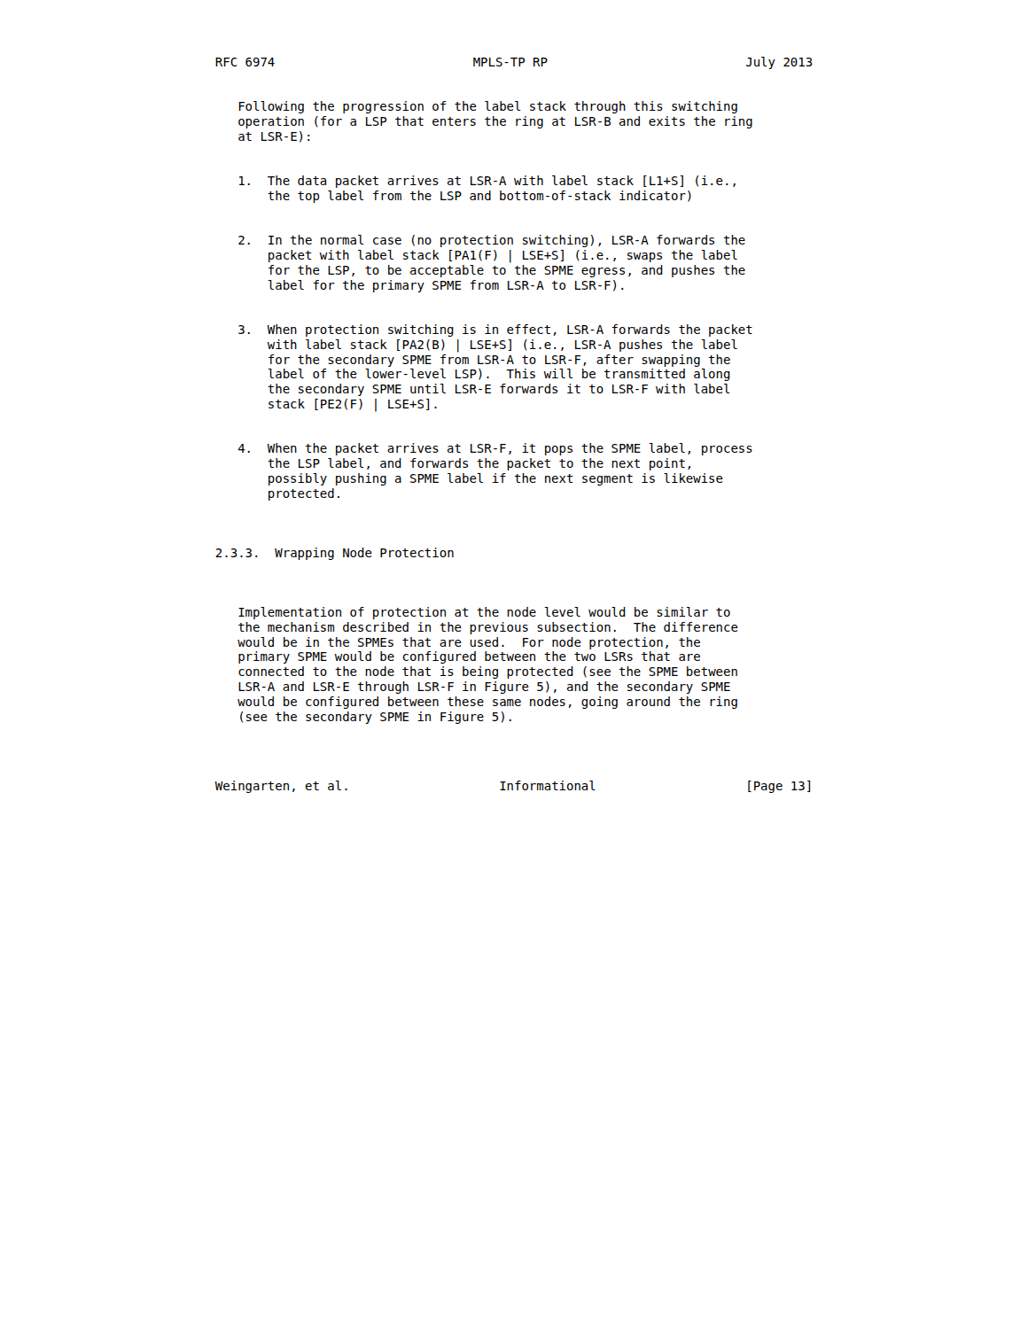RFC 6974 MPLS-TP RP July 2013
Following the progression of the label stack through this switching operation (for a LSP that enters the ring at LSR-B and exits the ring at LSR-E):
1. The data packet arrives at LSR-A with label stack [L1+S] (i.e., the top label from the LSP and bottom-of-stack indicator)
2. In the normal case (no protection switching), LSR-A forwards the packet with label stack [PA1(F) | LSE+S] (i.e., swaps the label for the LSP, to be acceptable to the SPME egress, and pushes the label for the primary SPME from LSR-A to LSR-F).
3. When protection switching is in effect, LSR-A forwards the packet with label stack [PA2(B) | LSE+S] (i.e., LSR-A pushes the label for the secondary SPME from LSR-A to LSR-F, after swapping the label of the lower-level LSP). This will be transmitted along the secondary SPME until LSR-E forwards it to LSR-F with label stack [PE2(F) | LSE+S].
4. When the packet arrives at LSR-F, it pops the SPME label, process the LSP label, and forwards the packet to the next point, possibly pushing a SPME label if the next segment is likewise protected.
2.3.3. Wrapping Node Protection
Implementation of protection at the node level would be similar to the mechanism described in the previous subsection. The difference would be in the SPMEs that are used. For node protection, the primary SPME would be configured between the two LSRs that are connected to the node that is being protected (see the SPME between LSR-A and LSR-E through LSR-F in Figure 5), and the secondary SPME would be configured between these same nodes, going around the ring (see the secondary SPME in Figure 5).
Weingarten, et al. Informational[Page 13]